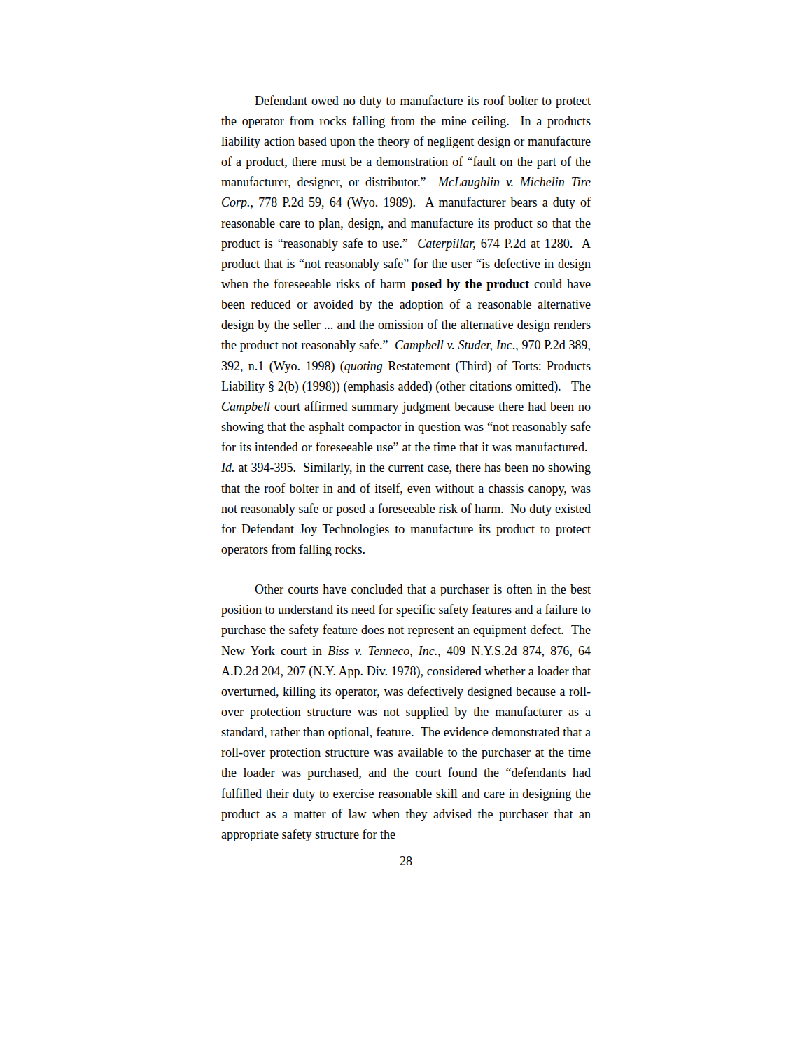Defendant owed no duty to manufacture its roof bolter to protect the operator from rocks falling from the mine ceiling. In a products liability action based upon the theory of negligent design or manufacture of a product, there must be a demonstration of “fault on the part of the manufacturer, designer, or distributor.” McLaughlin v. Michelin Tire Corp., 778 P.2d 59, 64 (Wyo. 1989). A manufacturer bears a duty of reasonable care to plan, design, and manufacture its product so that the product is “reasonably safe to use.” Caterpillar, 674 P.2d at 1280. A product that is “not reasonably safe” for the user “is defective in design when the foreseeable risks of harm posed by the product could have been reduced or avoided by the adoption of a reasonable alternative design by the seller ... and the omission of the alternative design renders the product not reasonably safe.” Campbell v. Studer, Inc., 970 P.2d 389, 392, n.1 (Wyo. 1998) (quoting Restatement (Third) of Torts: Products Liability § 2(b) (1998)) (emphasis added) (other citations omitted). The Campbell court affirmed summary judgment because there had been no showing that the asphalt compactor in question was “not reasonably safe for its intended or foreseeable use” at the time that it was manufactured. Id. at 394-395. Similarly, in the current case, there has been no showing that the roof bolter in and of itself, even without a chassis canopy, was not reasonably safe or posed a foreseeable risk of harm. No duty existed for Defendant Joy Technologies to manufacture its product to protect operators from falling rocks.
Other courts have concluded that a purchaser is often in the best position to understand its need for specific safety features and a failure to purchase the safety feature does not represent an equipment defect. The New York court in Biss v. Tenneco, Inc., 409 N.Y.S.2d 874, 876, 64 A.D.2d 204, 207 (N.Y. App. Div. 1978), considered whether a loader that overturned, killing its operator, was defectively designed because a roll-over protection structure was not supplied by the manufacturer as a standard, rather than optional, feature. The evidence demonstrated that a roll-over protection structure was available to the purchaser at the time the loader was purchased, and the court found the “defendants had fulfilled their duty to exercise reasonable skill and care in designing the product as a matter of law when they advised the purchaser that an appropriate safety structure for the
28